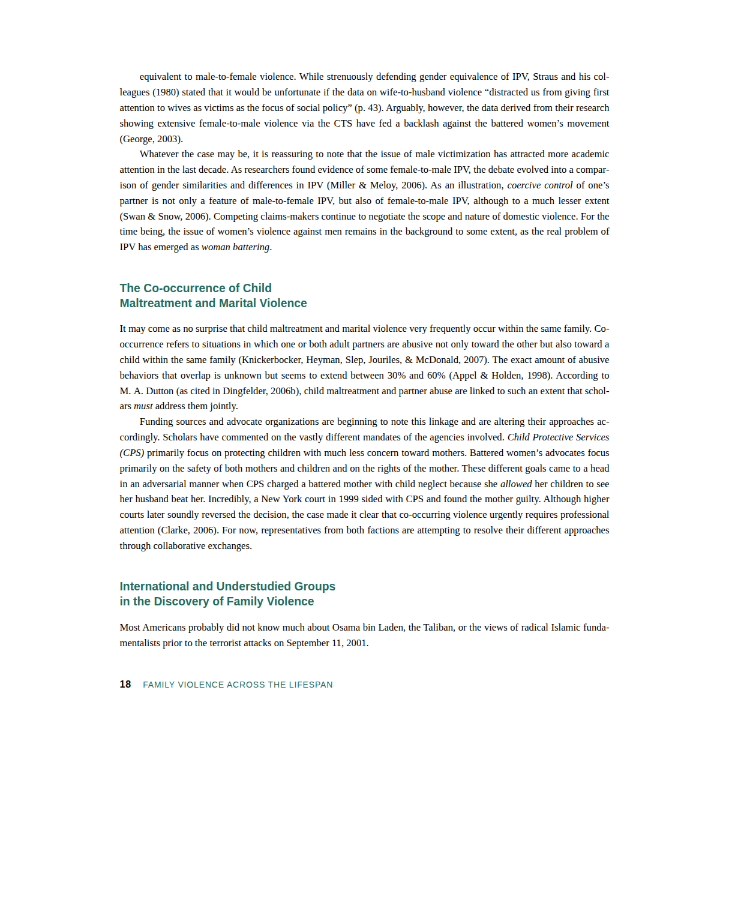equivalent to male-to-female violence. While strenuously defending gender equivalence of IPV, Straus and his colleagues (1980) stated that it would be unfortunate if the data on wife-to-husband violence “distracted us from giving first attention to wives as victims as the focus of social policy” (p. 43). Arguably, however, the data derived from their research showing extensive female-to-male violence via the CTS have fed a backlash against the battered women’s movement (George, 2003).
Whatever the case may be, it is reassuring to note that the issue of male victimization has attracted more academic attention in the last decade. As researchers found evidence of some female-to-male IPV, the debate evolved into a comparison of gender similarities and differences in IPV (Miller & Meloy, 2006). As an illustration, coercive control of one’s partner is not only a feature of male-to-female IPV, but also of female-to-male IPV, although to a much lesser extent (Swan & Snow, 2006). Competing claims-makers continue to negotiate the scope and nature of domestic violence. For the time being, the issue of women’s violence against men remains in the background to some extent, as the real problem of IPV has emerged as woman battering.
The Co-occurrence of Child
Maltreatment and Marital Violence
It may come as no surprise that child maltreatment and marital violence very frequently occur within the same family. Co-occurrence refers to situations in which one or both adult partners are abusive not only toward the other but also toward a child within the same family (Knickerbocker, Heyman, Slep, Jouriles, & McDonald, 2007). The exact amount of abusive behaviors that overlap is unknown but seems to extend between 30% and 60% (Appel & Holden, 1998). According to M. A. Dutton (as cited in Dingfelder, 2006b), child maltreatment and partner abuse are linked to such an extent that scholars must address them jointly.
Funding sources and advocate organizations are beginning to note this linkage and are altering their approaches accordingly. Scholars have commented on the vastly different mandates of the agencies involved. Child Protective Services (CPS) primarily focus on protecting children with much less concern toward mothers. Battered women’s advocates focus primarily on the safety of both mothers and children and on the rights of the mother. These different goals came to a head in an adversarial manner when CPS charged a battered mother with child neglect because she allowed her children to see her husband beat her. Incredibly, a New York court in 1999 sided with CPS and found the mother guilty. Although higher courts later soundly reversed the decision, the case made it clear that co-occurring violence urgently requires professional attention (Clarke, 2006). For now, representatives from both factions are attempting to resolve their different approaches through collaborative exchanges.
International and Understudied Groups
in the Discovery of Family Violence
Most Americans probably did not know much about Osama bin Laden, the Taliban, or the views of radical Islamic fundamentalists prior to the terrorist attacks on September 11, 2001.
18 Family Violence Across the Lifespan